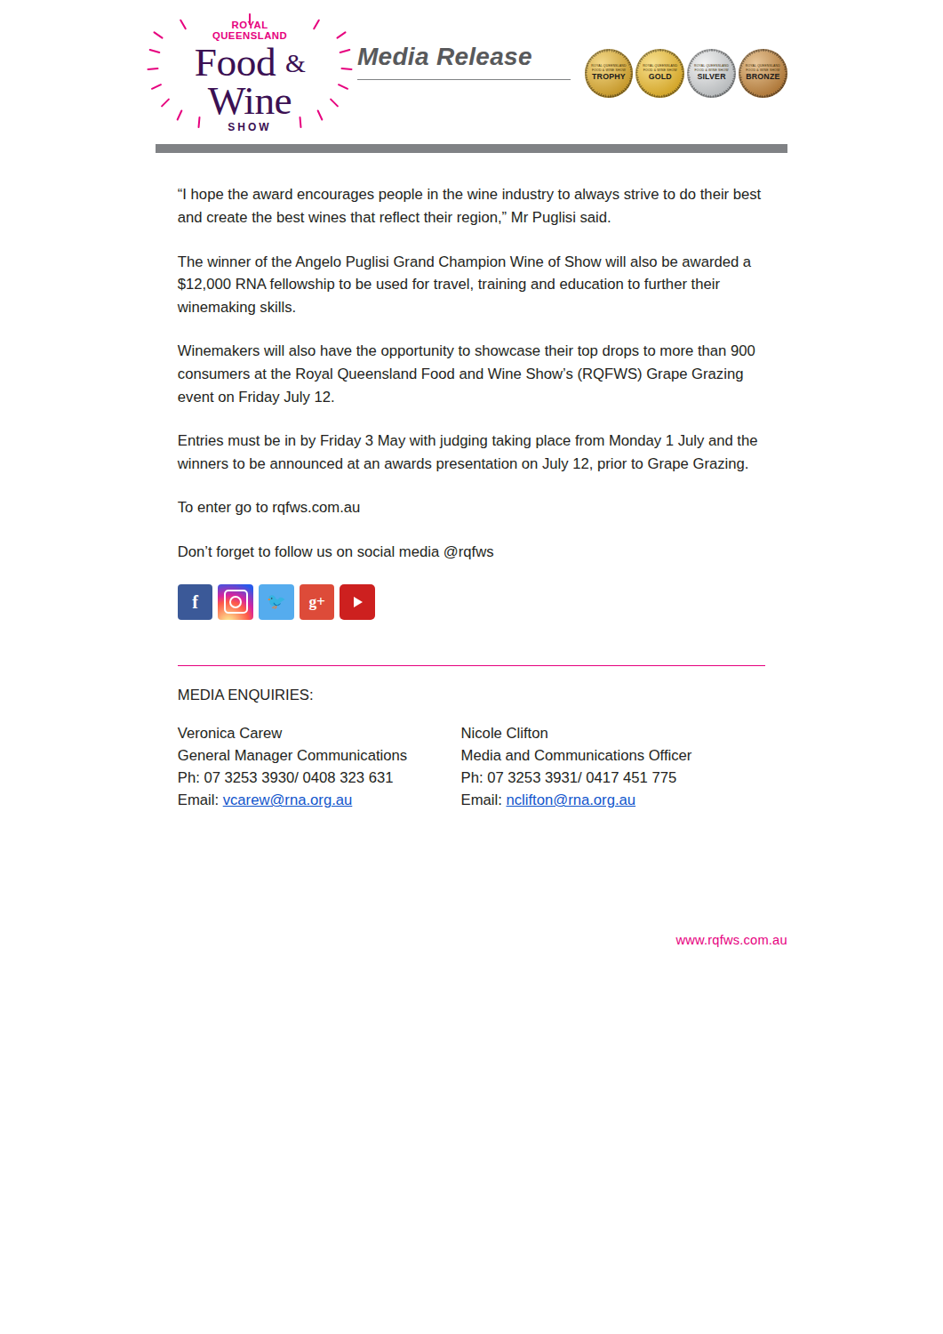Royal
Queensland
Food & Wine
Show
Media Release
Royal Queensland Food & Wine Show Trophy
Royal Queensland Food & Wine Show Gold
Royal Queensland Food & Wine Show Silver
Royal Queensland Food & Wine Show Bronze
“I hope the award encourages people in the wine industry to always strive to do their best and create the best wines that reflect their region,” Mr Puglisi said.
The winner of the Angelo Puglisi Grand Champion Wine of Show will also be awarded a $12,000 RNA fellowship to be used for travel, training and education to further their winemaking skills.
Winemakers will also have the opportunity to showcase their top drops to more than 900 consumers at the Royal Queensland Food and Wine Show’s (RQFWS) Grape Grazing event on Friday July 12.
Entries must be in by Friday 3 May with judging taking place from Monday 1 July and the winners to be announced at an awards presentation on July 12, prior to Grape Grazing.
To enter go to rqfws.com.au
Don’t forget to follow us on social media @rqfws
f 🐦 g+
MEDIA ENQUIRIES:
Veronica Carew
General Manager Communications
Ph: 07 3253 3930/ 0408 323 631
Email: vcarew@rna.org.au
Nicole Clifton
Media and Communications Officer
Ph: 07 3253 3931/ 0417 451 775
Email: nclifton@rna.org.au
www.rqfws.com.au